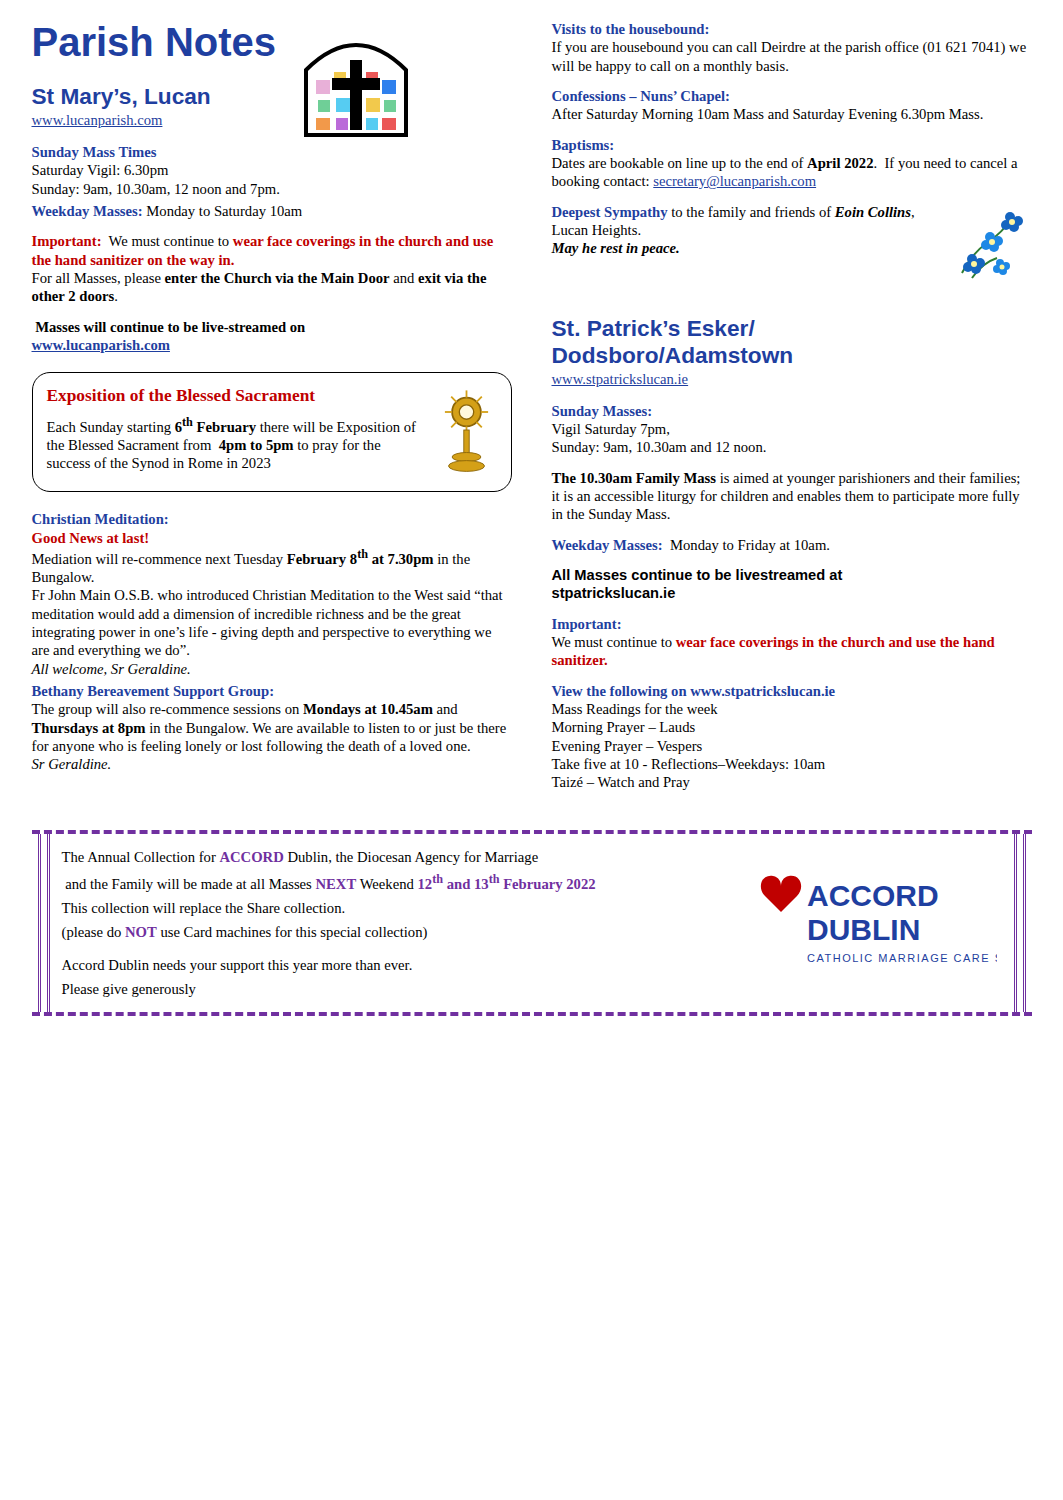Parish Notes
St Mary’s, Lucan
www.lucanparish.com
Sunday Mass Times
Saturday Vigil: 6.30pm
Sunday: 9am, 10.30am, 12 noon and 7pm.
Weekday Masses: Monday to Saturday 10am
Important: We must continue to wear face coverings in the church and use the hand sanitizer on the way in.
For all Masses, please enter the Church via the Main Door and exit via the other 2 doors.
Masses will continue to be live-streamed on
www.lucanparish.com
Exposition of the Blessed Sacrament
Each Sunday starting 6th February there will be Exposition of the Blessed Sacrament from 4pm to 5pm to pray for the success of the Synod in Rome in 2023
Christian Meditation:
Good News at last!
Mediation will re-commence next Tuesday February 8th at 7.30pm in the Bungalow.
Fr John Main O.S.B. who introduced Christian Meditation to the West said “that meditation would add a dimension of incredible richness and be the great integrating power in one’s life - giving depth and perspective to everything we are and everything we do”.
All welcome, Sr Geraldine.
Bethany Bereavement Support Group:
The group will also re-commence sessions on Mondays at 10.45am and Thursdays at 8pm in the Bungalow. We are available to listen to or just be there for anyone who is feeling lonely or lost following the death of a loved one.
Sr Geraldine.
Visits to the housebound:
If you are housebound you can call Deirdre at the parish office (01 621 7041) we will be happy to call on a monthly basis.
Confessions – Nuns’ Chapel:
After Saturday Morning 10am Mass and Saturday Evening 6.30pm Mass.
Baptisms:
Dates are bookable on line up to the end of April 2022. If you need to cancel a booking contact: secretary@lucanparish.com
Deepest Sympathy to the family and friends of Eoin Collins, Lucan Heights.
May he rest in peace.
St. Patrick’s Esker/
Dodsboro/Adamstown
www.stpatrickslucan.ie
Sunday Masses:
Vigil Saturday 7pm,
Sunday: 9am, 10.30am and 12 noon.
The 10.30am Family Mass is aimed at younger parishioners and their families; it is an accessible liturgy for children and enables them to participate more fully in the Sunday Mass.
Weekday Masses: Monday to Friday at 10am.
All Masses continue to be livestreamed at
stpatrickslucan.ie
Important:
We must continue to wear face coverings in the church and use the hand sanitizer.
View the following on www.stpatrickslucan.ie
Mass Readings for the week
Morning Prayer – Lauds
Evening Prayer – Vespers
Take five at 10 - Reflections–Weekdays: 10am
Taizé – Watch and Pray
The Annual Collection for ACCORD Dublin, the Diocesan Agency for Marriage
and the Family will be made at all Masses NEXT Weekend 12th and 13th February 2022
This collection will replace the Share collection.
(please do NOT use Card machines for this special collection)
Accord Dublin needs your support this year more than ever.
Please give generously
ACCORD DUBLIN CATHOLIC MARRIAGE CARE SERVICE